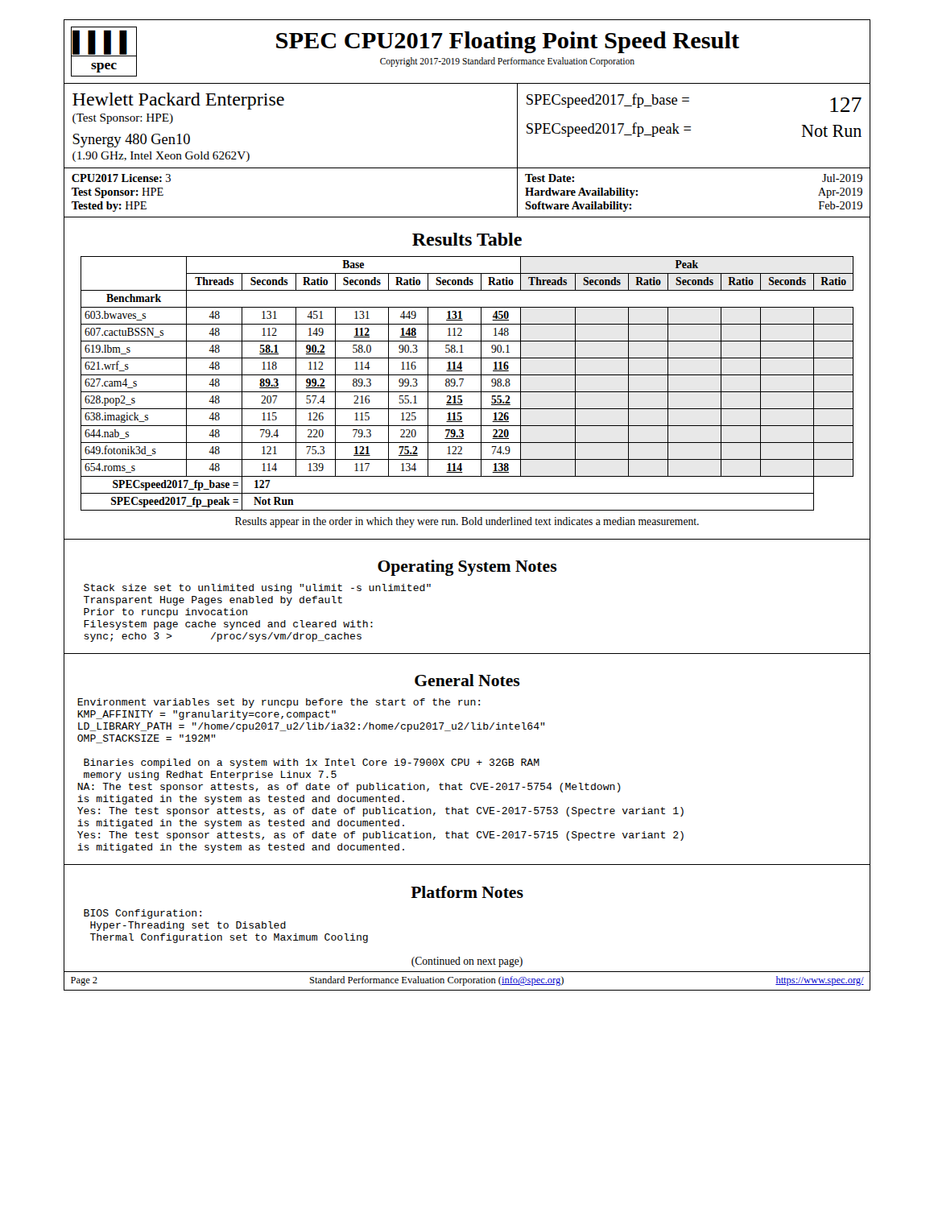▌▌▌▌ spec
SPEC CPU2017 Floating Point Speed Result
Copyright 2017-2019 Standard Performance Evaluation Corporation
Hewlett Packard Enterprise
(Test Sponsor: HPE)
Synergy 480 Gen10
(1.90 GHz, Intel Xeon Gold 6262V)
SPECspeed2017_fp_base = 127
SPECspeed2017_fp_peak = Not Run
CPU2017 License: 3
Test Sponsor: HPE
Tested by: HPE
Test Date: Jul-2019
Hardware Availability: Apr-2019
Software Availability: Feb-2019
Results Table
| | Base | Peak |
| --- | --- | --- |
| Threads | Seconds | Ratio | Seconds | Ratio | Seconds | Ratio | Threads | Seconds | Ratio | Seconds | Ratio | Seconds | Ratio |
| Benchmark | | |
| 603.bwaves_s | 48 | 131 | 451 | 131 | 449 | 131 | 450 | | | | | | | |
| 607.cactuBSSN_s | 48 | 112 | 149 | 112 | 148 | 112 | 148 | | | | | | | |
| 619.lbm_s | 48 | 58.1 | 90.2 | 58.0 | 90.3 | 58.1 | 90.1 | | | | | | | |
| 621.wrf_s | 48 | 118 | 112 | 114 | 116 | 114 | 116 | | | | | | | |
| 627.cam4_s | 48 | 89.3 | 99.2 | 89.3 | 99.3 | 89.7 | 98.8 | | | | | | | |
| 628.pop2_s | 48 | 207 | 57.4 | 216 | 55.1 | 215 | 55.2 | | | | | | | |
| 638.imagick_s | 48 | 115 | 126 | 115 | 125 | 115 | 126 | | | | | | | |
| 644.nab_s | 48 | 79.4 | 220 | 79.3 | 220 | 79.3 | 220 | | | | | | | |
| 649.fotonik3d_s | 48 | 121 | 75.3 | 121 | 75.2 | 122 | 74.9 | | | | | | | |
| 654.roms_s | 48 | 114 | 139 | 117 | 134 | 114 | 138 | | | | | | | |
| SPECspeed2017_fp_base = | 127 |
| SPECspeed2017_fp_peak = | Not Run |
Results appear in the order in which they were run. Bold underlined text indicates a median measurement.
Operating System Notes
 Stack size set to unlimited using "ulimit -s unlimited"
 Transparent Huge Pages enabled by default
 Prior to runcpu invocation
 Filesystem page cache synced and cleared with:
 sync; echo 3 >      /proc/sys/vm/drop_caches
General Notes
Environment variables set by runcpu before the start of the run:
KMP_AFFINITY = "granularity=core,compact"
LD_LIBRARY_PATH = "/home/cpu2017_u2/lib/ia32:/home/cpu2017_u2/lib/intel64"
OMP_STACKSIZE = "192M"

 Binaries compiled on a system with 1x Intel Core i9-7900X CPU + 32GB RAM
 memory using Redhat Enterprise Linux 7.5
NA: The test sponsor attests, as of date of publication, that CVE-2017-5754 (Meltdown)
is mitigated in the system as tested and documented.
Yes: The test sponsor attests, as of date of publication, that CVE-2017-5753 (Spectre variant 1)
is mitigated in the system as tested and documented.
Yes: The test sponsor attests, as of date of publication, that CVE-2017-5715 (Spectre variant 2)
is mitigated in the system as tested and documented.
Platform Notes
 BIOS Configuration:
  Hyper-Threading set to Disabled
  Thermal Configuration set to Maximum Cooling
(Continued on next page)
Page 2
Standard Performance Evaluation Corporation (info@spec.org)
https://www.spec.org/